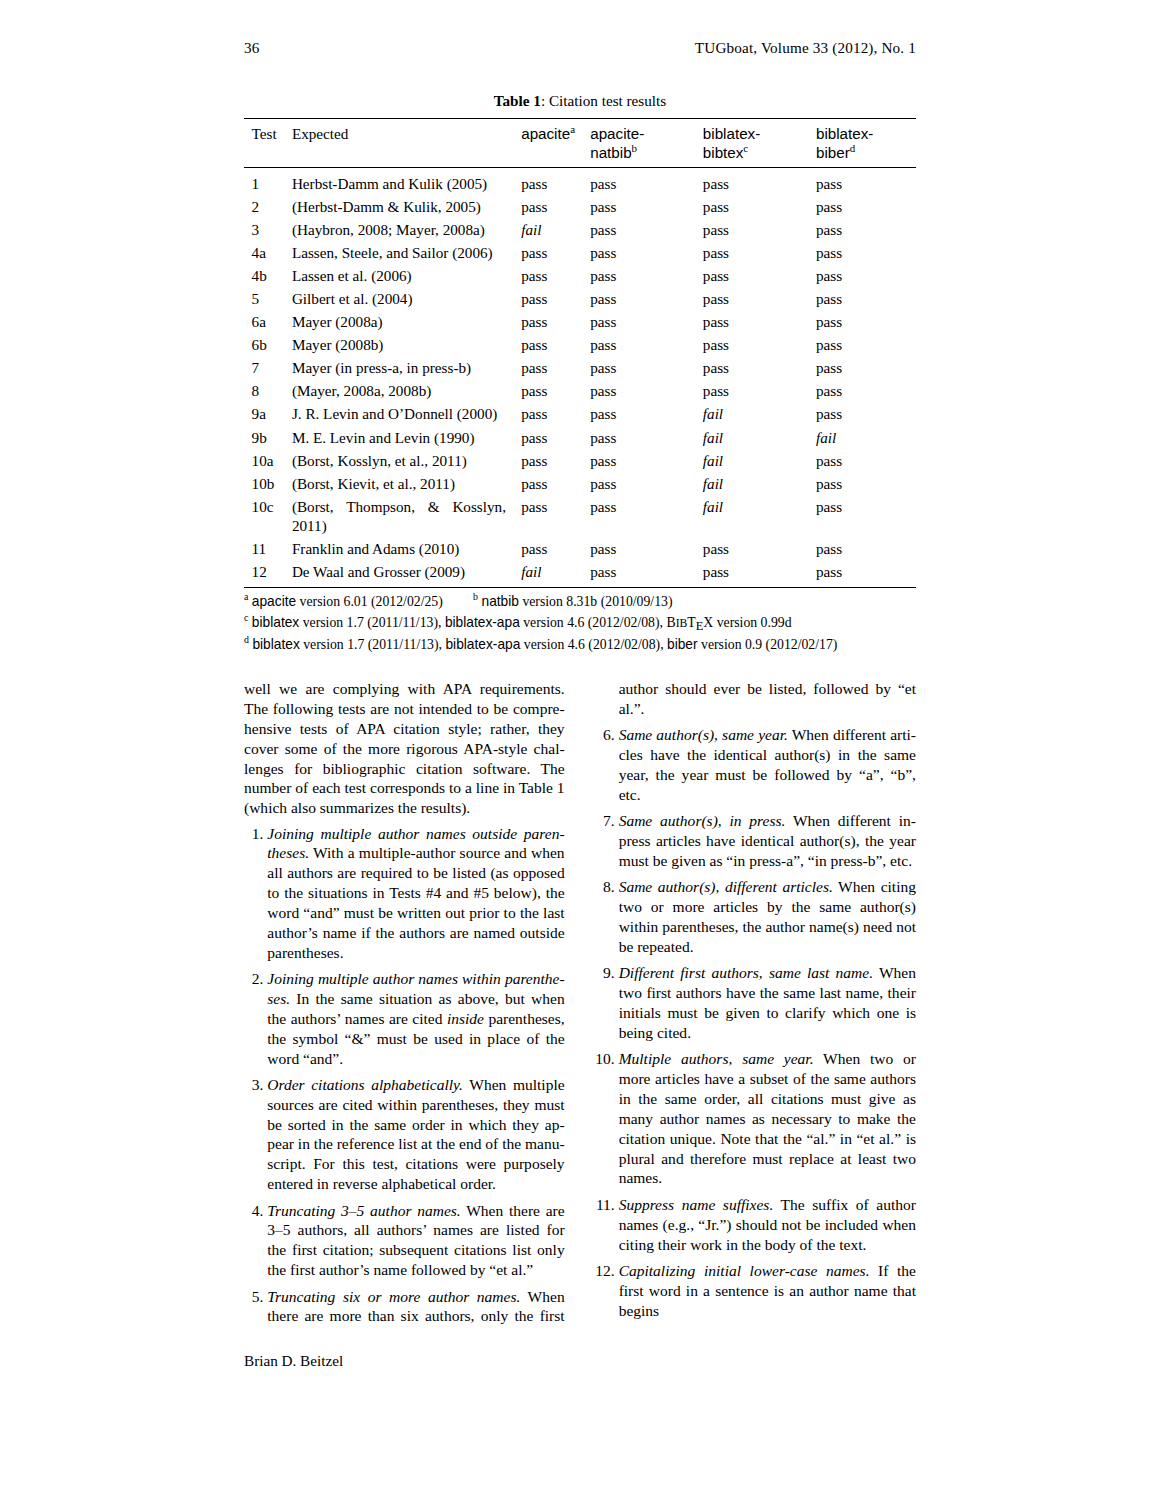36 TUGboat, Volume 33 (2012), No. 1
Table 1: Citation test results
| Test | Expected | apacite a | apacite-natbib b | biblatex-bibtex c | biblatex-biber d |
| --- | --- | --- | --- | --- | --- |
| 1 | Herbst-Damm and Kulik (2005) | pass | pass | pass | pass |
| 2 | (Herbst-Damm & Kulik, 2005) | pass | pass | pass | pass |
| 3 | (Haybron, 2008; Mayer, 2008a) | fail | pass | pass | pass |
| 4a | Lassen, Steele, and Sailor (2006) | pass | pass | pass | pass |
| 4b | Lassen et al. (2006) | pass | pass | pass | pass |
| 5 | Gilbert et al. (2004) | pass | pass | pass | pass |
| 6a | Mayer (2008a) | pass | pass | pass | pass |
| 6b | Mayer (2008b) | pass | pass | pass | pass |
| 7 | Mayer (in press-a, in press-b) | pass | pass | pass | pass |
| 8 | (Mayer, 2008a, 2008b) | pass | pass | pass | pass |
| 9a | J. R. Levin and O’Donnell (2000) | pass | pass | fail | pass |
| 9b | M. E. Levin and Levin (1990) | pass | pass | fail | fail |
| 10a | (Borst, Kosslyn, et al., 2011) | pass | pass | fail | pass |
| 10b | (Borst, Kievit, et al., 2011) | pass | pass | fail | pass |
| 10c | (Borst, Thompson, & Kosslyn, 2011) | pass | pass | fail | pass |
| 11 | Franklin and Adams (2010) | pass | pass | pass | pass |
| 12 | De Waal and Grosser (2009) | fail | pass | pass | pass |
a apacite version 6.01 (2012/02/25)b natbib version 8.31b (2010/09/13)
c biblatex version 1.7 (2011/11/13), biblatex-apa version 4.6 (2012/02/08), BIBTEX version 0.99d
d biblatex version 1.7 (2011/11/13), biblatex-apa version 4.6 (2012/02/08), biber version 0.9 (2012/02/17)
well we are complying with APA requirements. The following tests are not intended to be comprehensive tests of APA citation style; rather, they cover some of the more rigorous APA-style challenges for bibliographic citation software. The number of each test corresponds to a line in Table 1 (which also summarizes the results).
Joining multiple author names outside parentheses. With a multiple-author source and when all authors are required to be listed (as opposed to the situations in Tests #4 and #5 below), the word “and” must be written out prior to the last author’s name if the authors are named outside parentheses.
Joining multiple author names within parentheses. In the same situation as above, but when the authors’ names are cited inside parentheses, the symbol “&” must be used in place of the word “and”.
Order citations alphabetically. When multiple sources are cited within parentheses, they must be sorted in the same order in which they appear in the reference list at the end of the manuscript. For this test, citations were purposely entered in reverse alphabetical order.
Truncating 3–5 author names. When there are 3–5 authors, all authors’ names are listed for the first citation; subsequent citations list only the first author’s name followed by “et al.”
Truncating six or more author names. When there are more than six authors, only the first author should ever be listed, followed by “et al.”.
Same author(s), same year. When different articles have the identical author(s) in the same year, the year must be followed by “a”, “b”, etc.
Same author(s), in press. When different in-press articles have identical author(s), the year must be given as “in press-a”, “in press-b”, etc.
Same author(s), different articles. When citing two or more articles by the same author(s) within parentheses, the author name(s) need not be repeated.
Different first authors, same last name. When two first authors have the same last name, their initials must be given to clarify which one is being cited.
Multiple authors, same year. When two or more articles have a subset of the same authors in the same order, all citations must give as many author names as necessary to make the citation unique. Note that the “al.” in “et al.” is plural and therefore must replace at least two names.
Suppress name suffixes. The suffix of author names (e.g., “Jr.”) should not be included when citing their work in the body of the text.
Capitalizing initial lower-case names. If the first word in a sentence is an author name that begins
Brian D. Beitzel